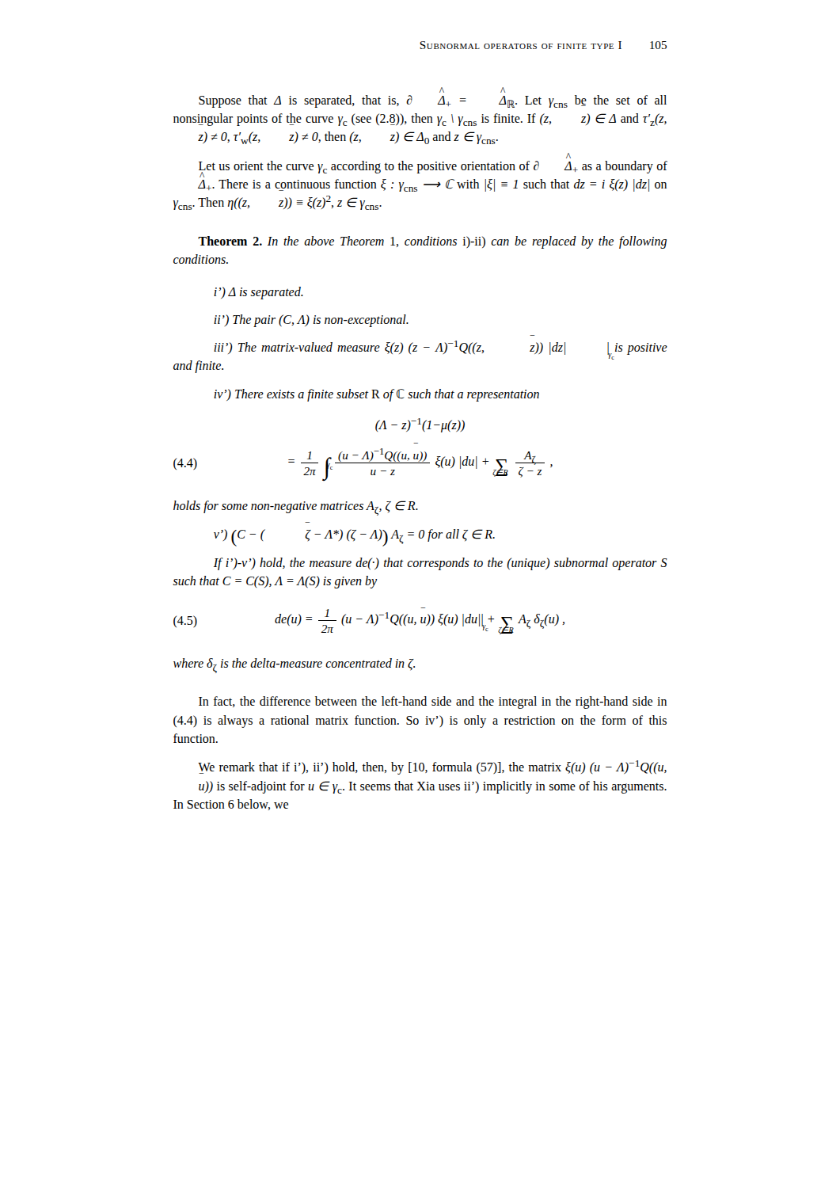Subnormal operators of finite type I105
Suppose that Δ is separated, that is, ∂^Δ+ = ^Δℝ. Let γcns be the set of all nonsingular points of the curve γc (see (2.8)), then γc \ γcns is finite. If (z, ‾z) ∈ Δ and τ′z(z, ‾z) ≠ 0, τ′w(z, ‾z) ≠ 0, then (z, ‾z) ∈ Δ0 and z ∈ γcns.
Let us orient the curve γc according to the positive orientation of ∂^Δ+ as a boundary of ^Δ+. There is a continuous function ξ : γcns ⟶ ℂ with |ξ| ≡ 1 such that dz = i ξ(z) |dz| on γcns. Then η((z, ‾z)) ≡ ξ(z)2, z ∈ γcns.
Theorem 2. In the above Theorem 1, conditions i)-ii) can be replaced by the following conditions.
i’) Δ is separated.
ii’) The pair (C, Λ) is non-exceptional.
iii’) The matrix-valued measure ξ(z) (z − Λ)−1Q((z, ‾z)) |dz||γc is positive and finite.
iv’) There exists a finite subset R of ℂ such that a representation
(Λ − z)−1(1−μ(z))
(4.4) = 12π ∫γc (u − Λ)−1Q((u, ‾u)) u − z ξ(u) |du| + ∑ζ∈R Aζ ζ − z ,
holds for some non-negative matrices Aζ, ζ ∈ R.
v’) (C − (‾ζ − Λ*) (ζ − Λ)) Aζ = 0 for all ζ ∈ R.
If i’)-v’) hold, the measure de(·) that corresponds to the (unique) subnormal operator S such that C = C(S), Λ = Λ(S) is given by
(4.5) de(u) = 12π (u − Λ)−1Q((u, ‾u)) ξ(u) |du||γc + ∑ζ∈R Aζ δζ(u) ,
where δζ is the delta-measure concentrated in ζ.
In fact, the difference between the left-hand side and the integral in the right-hand side in (4.4) is always a rational matrix function. So iv’) is only a restriction on the form of this function.
We remark that if i’), ii’) hold, then, by [10, formula (57)], the matrix ξ(u) (u − Λ)−1Q((u, ‾u)) is self-adjoint for u ∈ γc. It seems that Xia uses ii’) implicitly in some of his arguments. In Section 6 below, we